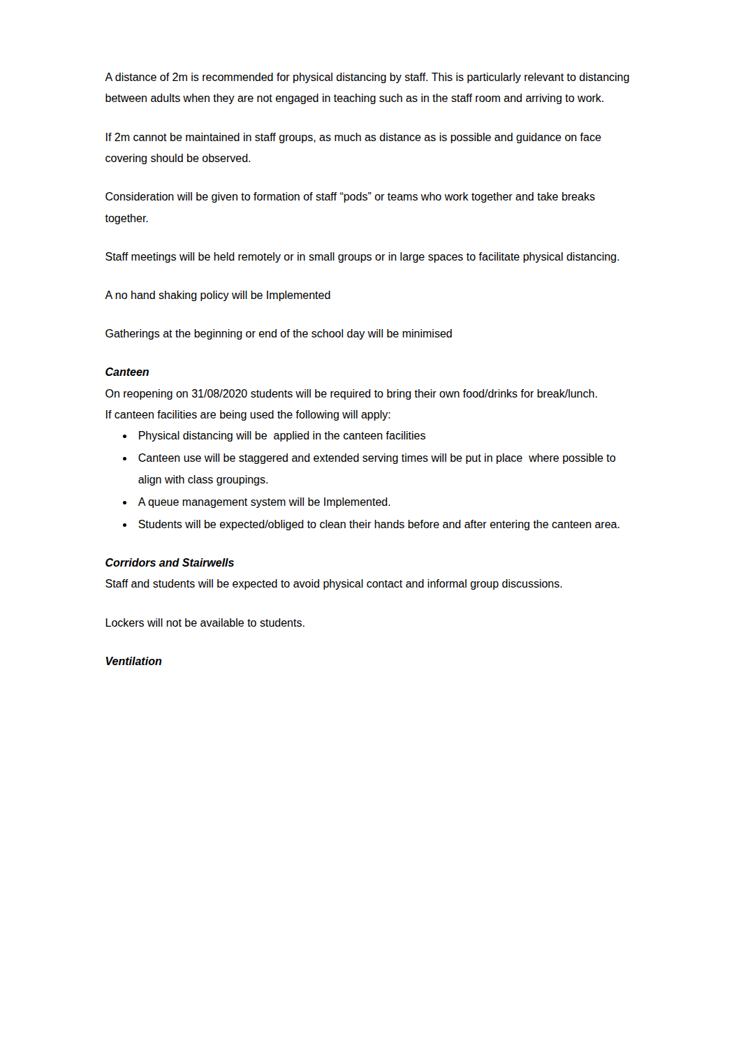A distance of 2m is recommended for physical distancing by staff. This is particularly relevant to distancing between adults when they are not engaged in teaching such as in the staff room and arriving to work.
If 2m cannot be maintained in staff groups, as much as distance as is possible and guidance on face covering should be observed.
Consideration will be given to formation of staff “pods” or teams who work together and take breaks together.
Staff meetings will be held remotely or in small groups or in large spaces to facilitate physical distancing.
A no hand shaking policy will be Implemented
Gatherings at the beginning or end of the school day will be minimised
Canteen
On reopening on 31/08/2020 students will be required to bring their own food/drinks for break/lunch.
If canteen facilities are being used the following will apply:
Physical distancing will be applied in the canteen facilities
Canteen use will be staggered and extended serving times will be put in place where possible to align with class groupings.
A queue management system will be Implemented.
Students will be expected/obliged to clean their hands before and after entering the canteen area.
Corridors and Stairwells
Staff and students will be expected to avoid physical contact and informal group discussions.
Lockers will not be available to students.
Ventilation